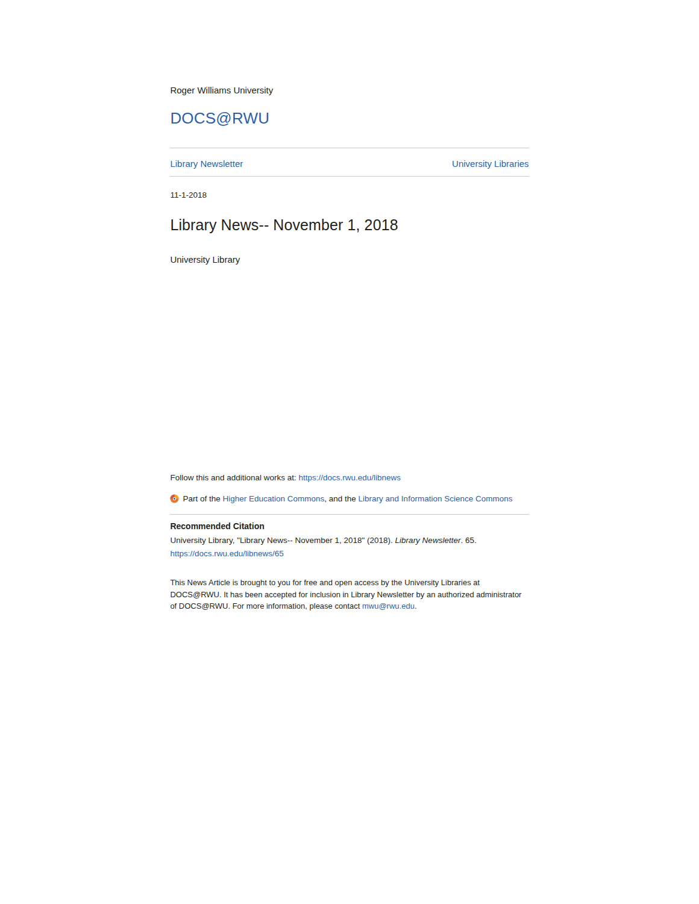Roger Williams University
DOCS@RWU
Library Newsletter
University Libraries
11-1-2018
Library News-- November 1, 2018
University Library
Follow this and additional works at: https://docs.rwu.edu/libnews
Part of the Higher Education Commons, and the Library and Information Science Commons
Recommended Citation
University Library, "Library News-- November 1, 2018" (2018). Library Newsletter. 65.
https://docs.rwu.edu/libnews/65
This News Article is brought to you for free and open access by the University Libraries at DOCS@RWU. It has been accepted for inclusion in Library Newsletter by an authorized administrator of DOCS@RWU. For more information, please contact mwu@rwu.edu.